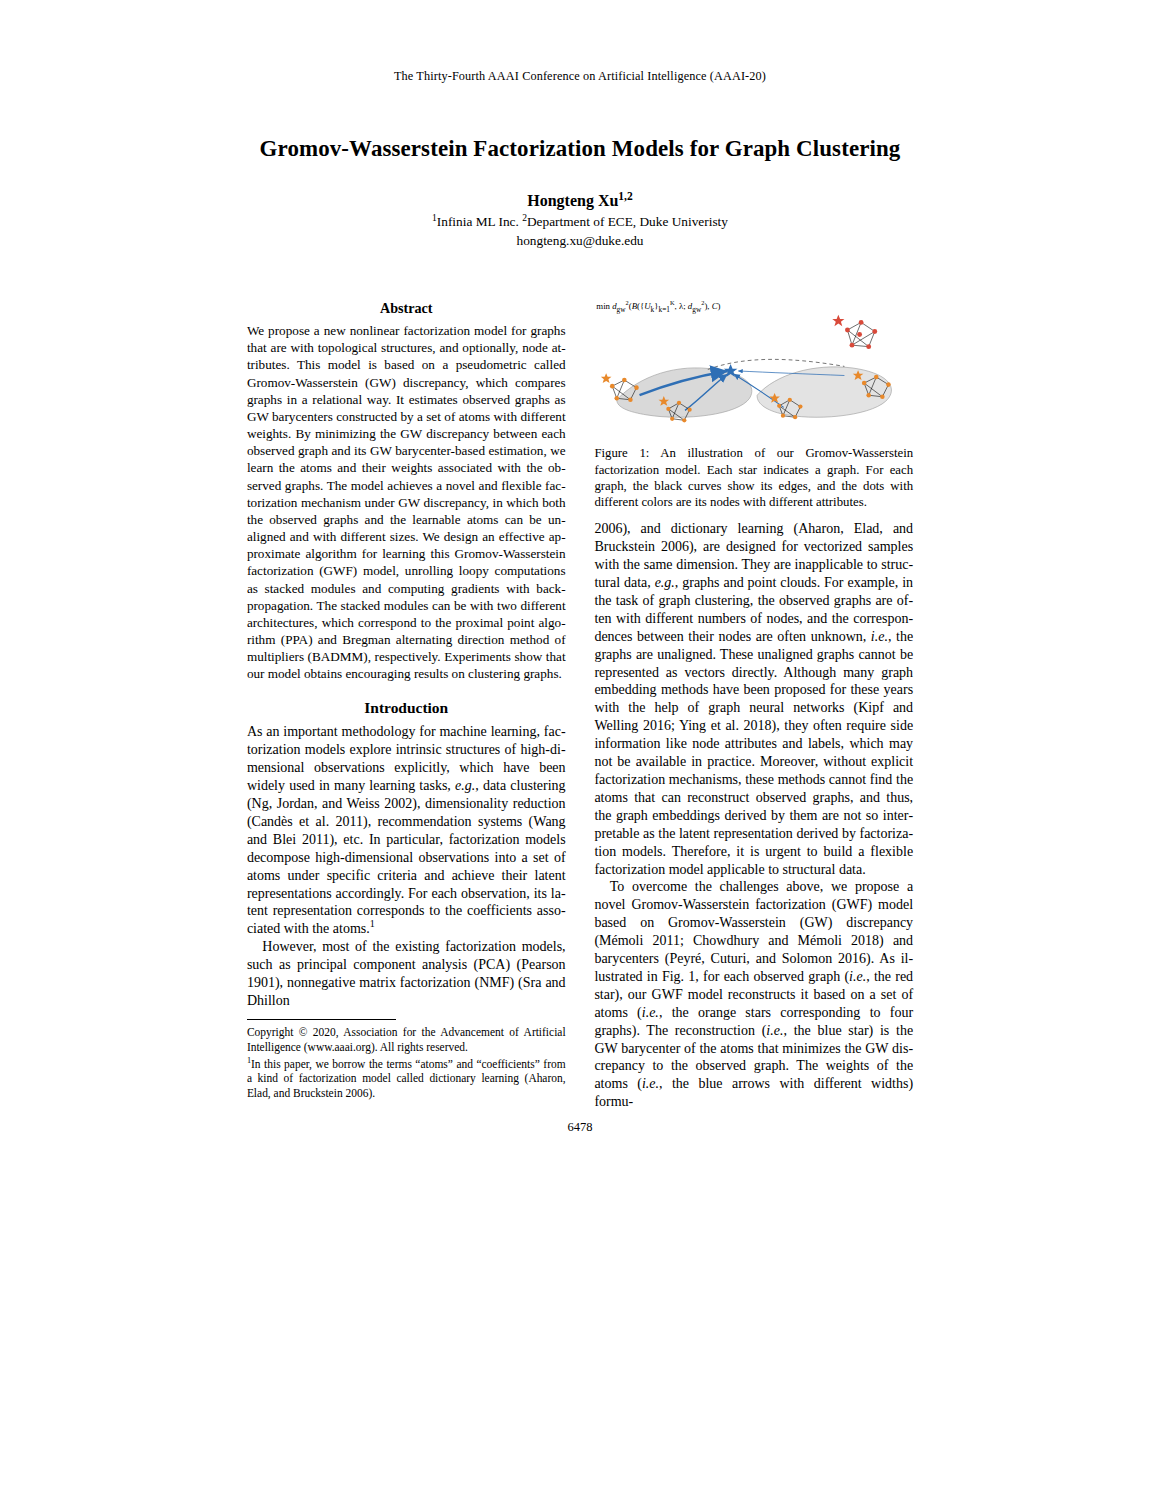The Thirty-Fourth AAAI Conference on Artificial Intelligence (AAAI-20)
Gromov-Wasserstein Factorization Models for Graph Clustering
Hongteng Xu1,2
1Infinia ML Inc. 2Department of ECE, Duke Univeristy
hongteng.xu@duke.edu
Abstract
We propose a new nonlinear factorization model for graphs that are with topological structures, and optionally, node attributes. This model is based on a pseudometric called Gromov-Wasserstein (GW) discrepancy, which compares graphs in a relational way. It estimates observed graphs as GW barycenters constructed by a set of atoms with different weights. By minimizing the GW discrepancy between each observed graph and its GW barycenter-based estimation, we learn the atoms and their weights associated with the observed graphs. The model achieves a novel and flexible factorization mechanism under GW discrepancy, in which both the observed graphs and the learnable atoms can be unaligned and with different sizes. We design an effective approximate algorithm for learning this Gromov-Wasserstein factorization (GWF) model, unrolling loopy computations as stacked modules and computing gradients with backpropagation. The stacked modules can be with two different architectures, which correspond to the proximal point algorithm (PPA) and Bregman alternating direction method of multipliers (BADMM), respectively. Experiments show that our model obtains encouraging results on clustering graphs.
Introduction
As an important methodology for machine learning, factorization models explore intrinsic structures of high-dimensional observations explicitly, which have been widely used in many learning tasks, e.g., data clustering (Ng, Jordan, and Weiss 2002), dimensionality reduction (Candès et al. 2011), recommendation systems (Wang and Blei 2011), etc. In particular, factorization models decompose high-dimensional observations into a set of atoms under specific criteria and achieve their latent representations accordingly. For each observation, its latent representation corresponds to the coefficients associated with the atoms.1
However, most of the existing factorization models, such as principal component analysis (PCA) (Pearson 1901), nonnegative matrix factorization (NMF) (Sra and Dhillon
Copyright © 2020, Association for the Advancement of Artificial Intelligence (www.aaai.org). All rights reserved.
1In this paper, we borrow the terms “atoms” and “coefficients” from a kind of factorization model called dictionary learning (Aharon, Elad, and Bruckstein 2006).
min dgw2(B({Uk}k=1K, λ; dgw2), C)
Figure 1: An illustration of our Gromov-Wasserstein factorization model. Each star indicates a graph. For each graph, the black curves show its edges, and the dots with different colors are its nodes with different attributes.
2006), and dictionary learning (Aharon, Elad, and Bruckstein 2006), are designed for vectorized samples with the same dimension. They are inapplicable to structural data, e.g., graphs and point clouds. For example, in the task of graph clustering, the observed graphs are often with different numbers of nodes, and the correspondences between their nodes are often unknown, i.e., the graphs are unaligned. These unaligned graphs cannot be represented as vectors directly. Although many graph embedding methods have been proposed for these years with the help of graph neural networks (Kipf and Welling 2016; Ying et al. 2018), they often require side information like node attributes and labels, which may not be available in practice. Moreover, without explicit factorization mechanisms, these methods cannot find the atoms that can reconstruct observed graphs, and thus, the graph embeddings derived by them are not so interpretable as the latent representation derived by factorization models. Therefore, it is urgent to build a flexible factorization model applicable to structural data.
To overcome the challenges above, we propose a novel Gromov-Wasserstein factorization (GWF) model based on Gromov-Wasserstein (GW) discrepancy (Mémoli 2011; Chowdhury and Mémoli 2018) and barycenters (Peyré, Cuturi, and Solomon 2016). As illustrated in Fig. 1, for each observed graph (i.e., the red star), our GWF model reconstructs it based on a set of atoms (i.e., the orange stars corresponding to four graphs). The reconstruction (i.e., the blue star) is the GW barycenter of the atoms that minimizes the GW discrepancy to the observed graph. The weights of the atoms (i.e., the blue arrows with different widths) formu-
6478